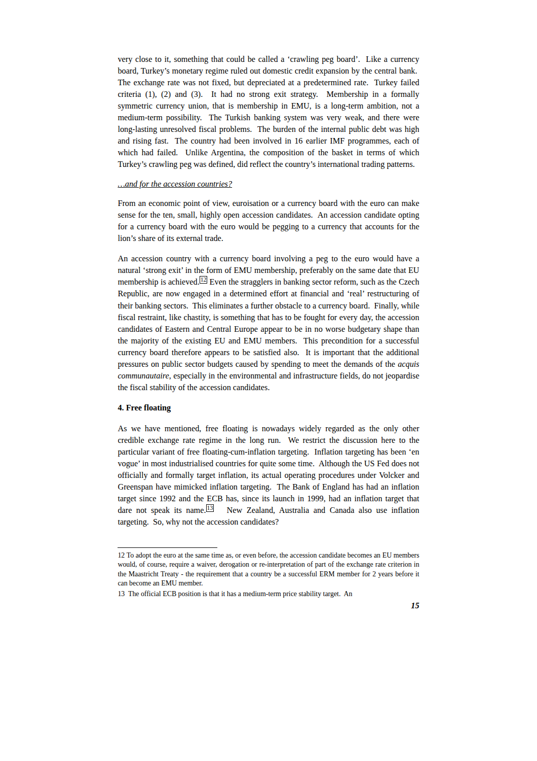very close to it, something that could be called a ‘crawling peg board’. Like a currency board, Turkey’s monetary regime ruled out domestic credit expansion by the central bank. The exchange rate was not fixed, but depreciated at a predetermined rate. Turkey failed criteria (1), (2) and (3). It had no strong exit strategy. Membership in a formally symmetric currency union, that is membership in EMU, is a long-term ambition, not a medium-term possibility. The Turkish banking system was very weak, and there were long-lasting unresolved fiscal problems. The burden of the internal public debt was high and rising fast. The country had been involved in 16 earlier IMF programmes, each of which had failed. Unlike Argentina, the composition of the basket in terms of which Turkey’s crawling peg was defined, did reflect the country’s international trading patterns.
…and for the accession countries?
From an economic point of view, euroisation or a currency board with the euro can make sense for the ten, small, highly open accession candidates. An accession candidate opting for a currency board with the euro would be pegging to a currency that accounts for the lion’s share of its external trade.
An accession country with a currency board involving a peg to the euro would have a natural ‘strong exit’ in the form of EMU membership, preferably on the same date that EU membership is achieved.12 Even the stragglers in banking sector reform, such as the Czech Republic, are now engaged in a determined effort at financial and ‘real’ restructuring of their banking sectors. This eliminates a further obstacle to a currency board. Finally, while fiscal restraint, like chastity, is something that has to be fought for every day, the accession candidates of Eastern and Central Europe appear to be in no worse budgetary shape than the majority of the existing EU and EMU members. This precondition for a successful currency board therefore appears to be satisfied also. It is important that the additional pressures on public sector budgets caused by spending to meet the demands of the acquis communautaire, especially in the environmental and infrastructure fields, do not jeopardise the fiscal stability of the accession candidates.
4. Free floating
As we have mentioned, free floating is nowadays widely regarded as the only other credible exchange rate regime in the long run. We restrict the discussion here to the particular variant of free floating-cum-inflation targeting. Inflation targeting has been ‘en vogue’ in most industrialised countries for quite some time. Although the US Fed does not officially and formally target inflation, its actual operating procedures under Volcker and Greenspan have mimicked inflation targeting. The Bank of England has had an inflation target since 1992 and the ECB has, since its launch in 1999, had an inflation target that dare not speak its name.13 New Zealand, Australia and Canada also use inflation targeting. So, why not the accession candidates?
12 To adopt the euro at the same time as, or even before, the accession candidate becomes an EU members would, of course, require a waiver, derogation or re-interpretation of part of the exchange rate criterion in the Maastricht Treaty - the requirement that a country be a successful ERM member for 2 years before it can become an EMU member.
13 The official ECB position is that it has a medium-term price stability target. An
15